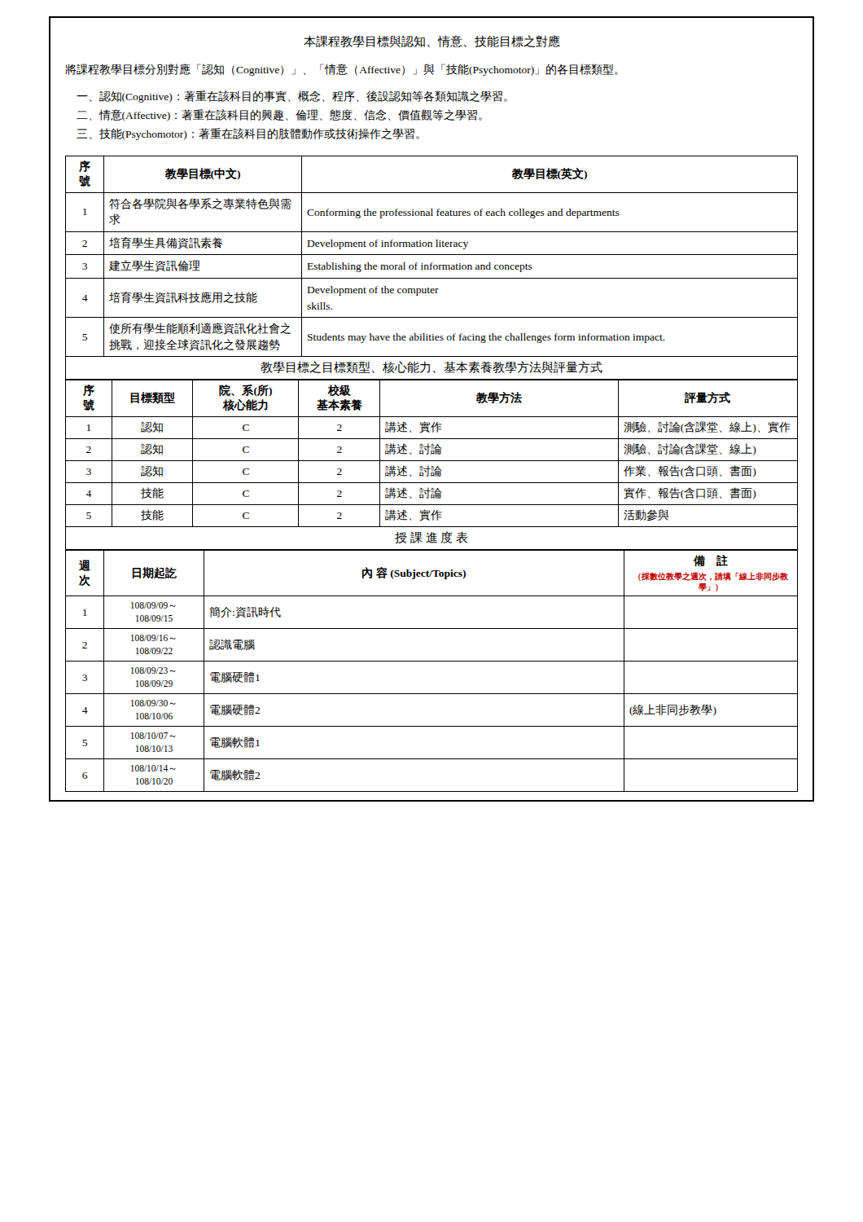本課程教學目標與認知、情意、技能目標之對應
將課程教學目標分別對應「認知（Cognitive）」、「情意（Affective）」與「技能(Psychomotor)」的各目標類型。
一、認知(Cognitive)：著重在該科目的事實、概念、程序、後設認知等各類知識之學習。
二、情意(Affective)：著重在該科目的興趣、倫理、態度、信念、價值觀等之學習。
三、技能(Psychomotor)：著重在該科目的肢體動作或技術操作之學習。
| 序 號 | 教學目標(中文) | 教學目標(英文) |
| --- | --- | --- |
| 1 | 符合各學院與各學系之專業特色與需求 | Conforming the professional features of each colleges and departments |
| 2 | 培育學生具備資訊素養 | Development of information literacy |
| 3 | 建立學生資訊倫理 | Establishing the moral of information and concepts |
| 4 | 培育學生資訊科技應用之技能 | Development of the computer skills. |
| 5 | 使所有學生能順利適應資訊化社會之挑戰，迎接全球資訊化之發展趨勢 | Students may have the abilities of facing the challenges form information impact. |
| 教學目標之目標類型、核心能力、基本素養教學方法與評量方式 |
| 序 號 | 目標類型 | 院、系(所) 核心能力 | 校級 基本素養 | 教學方法 | 評量方式 |
| --- | --- | --- | --- | --- | --- |
| 1 | 認知 | C | 2 | 講述、實作 | 測驗、討論(含課堂、線上)、實作 |
| 2 | 認知 | C | 2 | 講述、討論 | 測驗、討論(含課堂、線上) |
| 3 | 認知 | C | 2 | 講述、討論 | 作業、報告(含口頭、書面) |
| 4 | 技能 | C | 2 | 講述、討論 | 實作、報告(含口頭、書面) |
| 5 | 技能 | C | 2 | 講述、實作 | 活動參與 |
| 授 課 進 度 表 |
| 週 次 | 日期起訖 | 內 容 (Subject/Topics) | 備 註 （採數位教學之週次，請填「線上非同步教學」） |
| --- | --- | --- | --- |
| 1 | 108/09/09～ 108/09/15 | 簡介:資訊時代 | |
| 2 | 108/09/16～ 108/09/22 | 認識電腦 | |
| 3 | 108/09/23～ 108/09/29 | 電腦硬體1 | |
| 4 | 108/09/30～ 108/10/06 | 電腦硬體2 | (線上非同步教學) |
| 5 | 108/10/07～ 108/10/13 | 電腦軟體1 | |
| 6 | 108/10/14～ 108/10/20 | 電腦軟體2 | |